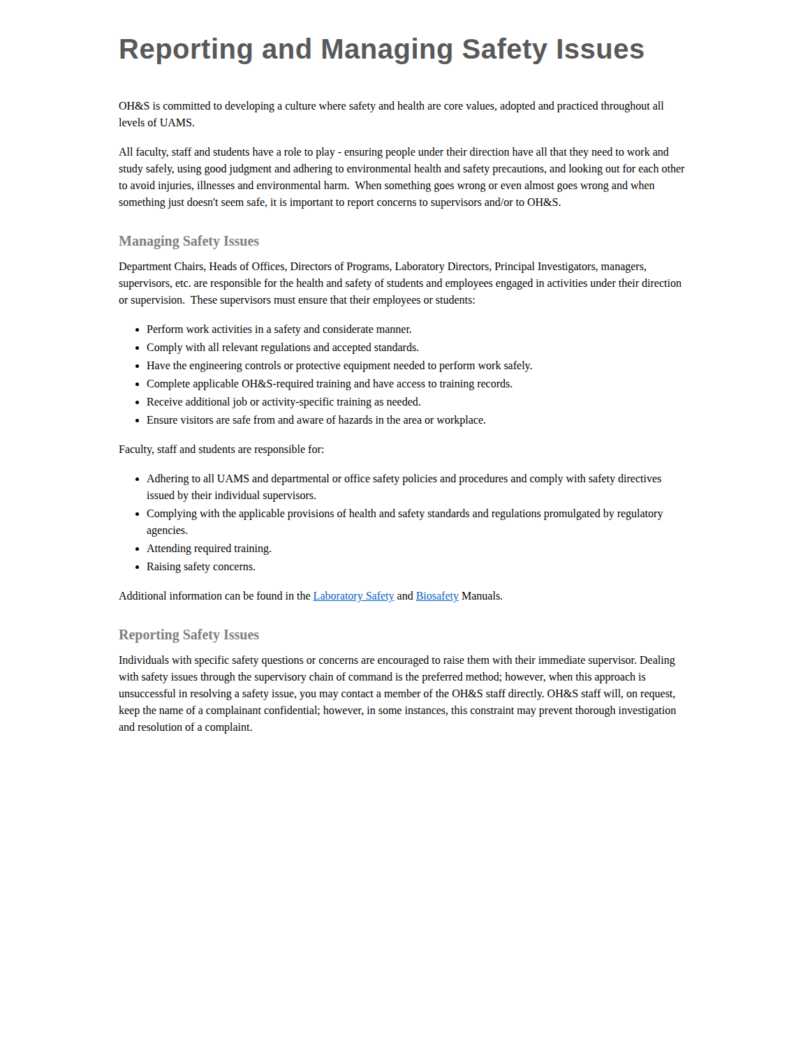Reporting and Managing Safety Issues
OH&S is committed to developing a culture where safety and health are core values, adopted and practiced throughout all levels of UAMS.
All faculty, staff and students have a role to play - ensuring people under their direction have all that they need to work and study safely, using good judgment and adhering to environmental health and safety precautions, and looking out for each other to avoid injuries, illnesses and environmental harm. When something goes wrong or even almost goes wrong and when something just doesn't seem safe, it is important to report concerns to supervisors and/or to OH&S.
Managing Safety Issues
Department Chairs, Heads of Offices, Directors of Programs, Laboratory Directors, Principal Investigators, managers, supervisors, etc. are responsible for the health and safety of students and employees engaged in activities under their direction or supervision. These supervisors must ensure that their employees or students:
Perform work activities in a safety and considerate manner.
Comply with all relevant regulations and accepted standards.
Have the engineering controls or protective equipment needed to perform work safely.
Complete applicable OH&S-required training and have access to training records.
Receive additional job or activity-specific training as needed.
Ensure visitors are safe from and aware of hazards in the area or workplace.
Faculty, staff and students are responsible for:
Adhering to all UAMS and departmental or office safety policies and procedures and comply with safety directives issued by their individual supervisors.
Complying with the applicable provisions of health and safety standards and regulations promulgated by regulatory agencies.
Attending required training.
Raising safety concerns.
Additional information can be found in the Laboratory Safety and Biosafety Manuals.
Reporting Safety Issues
Individuals with specific safety questions or concerns are encouraged to raise them with their immediate supervisor. Dealing with safety issues through the supervisory chain of command is the preferred method; however, when this approach is unsuccessful in resolving a safety issue, you may contact a member of the OH&S staff directly. OH&S staff will, on request, keep the name of a complainant confidential; however, in some instances, this constraint may prevent thorough investigation and resolution of a complaint.